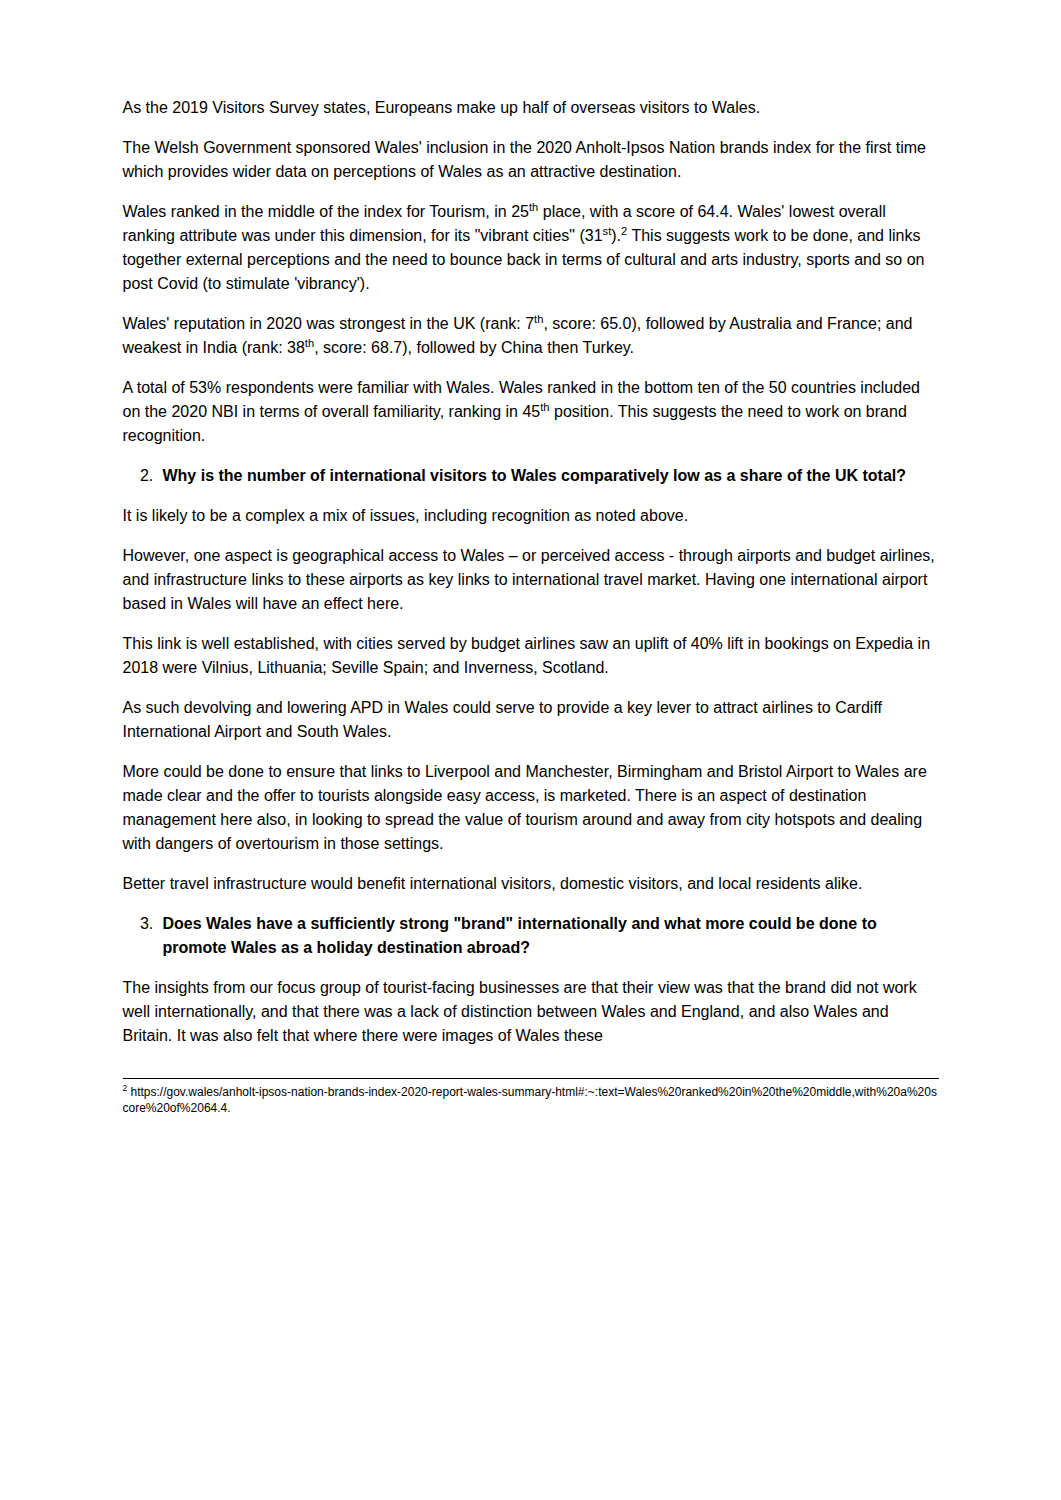As the 2019 Visitors Survey states, Europeans make up half of overseas visitors to Wales.
The Welsh Government sponsored Wales' inclusion in the 2020 Anholt-Ipsos Nation brands index for the first time which provides wider data on perceptions of Wales as an attractive destination.
Wales ranked in the middle of the index for Tourism, in 25th place, with a score of 64.4. Wales' lowest overall ranking attribute was under this dimension, for its "vibrant cities" (31st).2 This suggests work to be done, and links together external perceptions and the need to bounce back in terms of cultural and arts industry, sports and so on post Covid (to stimulate 'vibrancy').
Wales' reputation in 2020 was strongest in the UK (rank: 7th, score: 65.0), followed by Australia and France; and weakest in India (rank: 38th, score: 68.7), followed by China then Turkey.
A total of 53% respondents were familiar with Wales. Wales ranked in the bottom ten of the 50 countries included on the 2020 NBI in terms of overall familiarity, ranking in 45th position. This suggests the need to work on brand recognition.
Why is the number of international visitors to Wales comparatively low as a share of the UK total?
It is likely to be a complex a mix of issues, including recognition as noted above.
However, one aspect is geographical access to Wales – or perceived access - through airports and budget airlines, and infrastructure links to these airports as key links to international travel market. Having one international airport based in Wales will have an effect here.
This link is well established, with cities served by budget airlines saw an uplift of 40% lift in bookings on Expedia in 2018 were Vilnius, Lithuania; Seville Spain; and Inverness, Scotland.
As such devolving and lowering APD in Wales could serve to provide a key lever to attract airlines to Cardiff International Airport and South Wales.
More could be done to ensure that links to Liverpool and Manchester, Birmingham and Bristol Airport to Wales are made clear and the offer to tourists alongside easy access, is marketed. There is an aspect of destination management here also, in looking to spread the value of tourism around and away from city hotspots and dealing with dangers of overtourism in those settings.
Better travel infrastructure would benefit international visitors, domestic visitors, and local residents alike.
Does Wales have a sufficiently strong "brand" internationally and what more could be done to promote Wales as a holiday destination abroad?
The insights from our focus group of tourist-facing businesses are that their view was that the brand did not work well internationally, and that there was a lack of distinction between Wales and England, and also Wales and Britain. It was also felt that where there were images of Wales these
2 https://gov.wales/anholt-ipsos-nation-brands-index-2020-report-wales-summary-html#:~:text=Wales%20ranked%20in%20the%20middle,with%20a%20score%20of%2064.4.